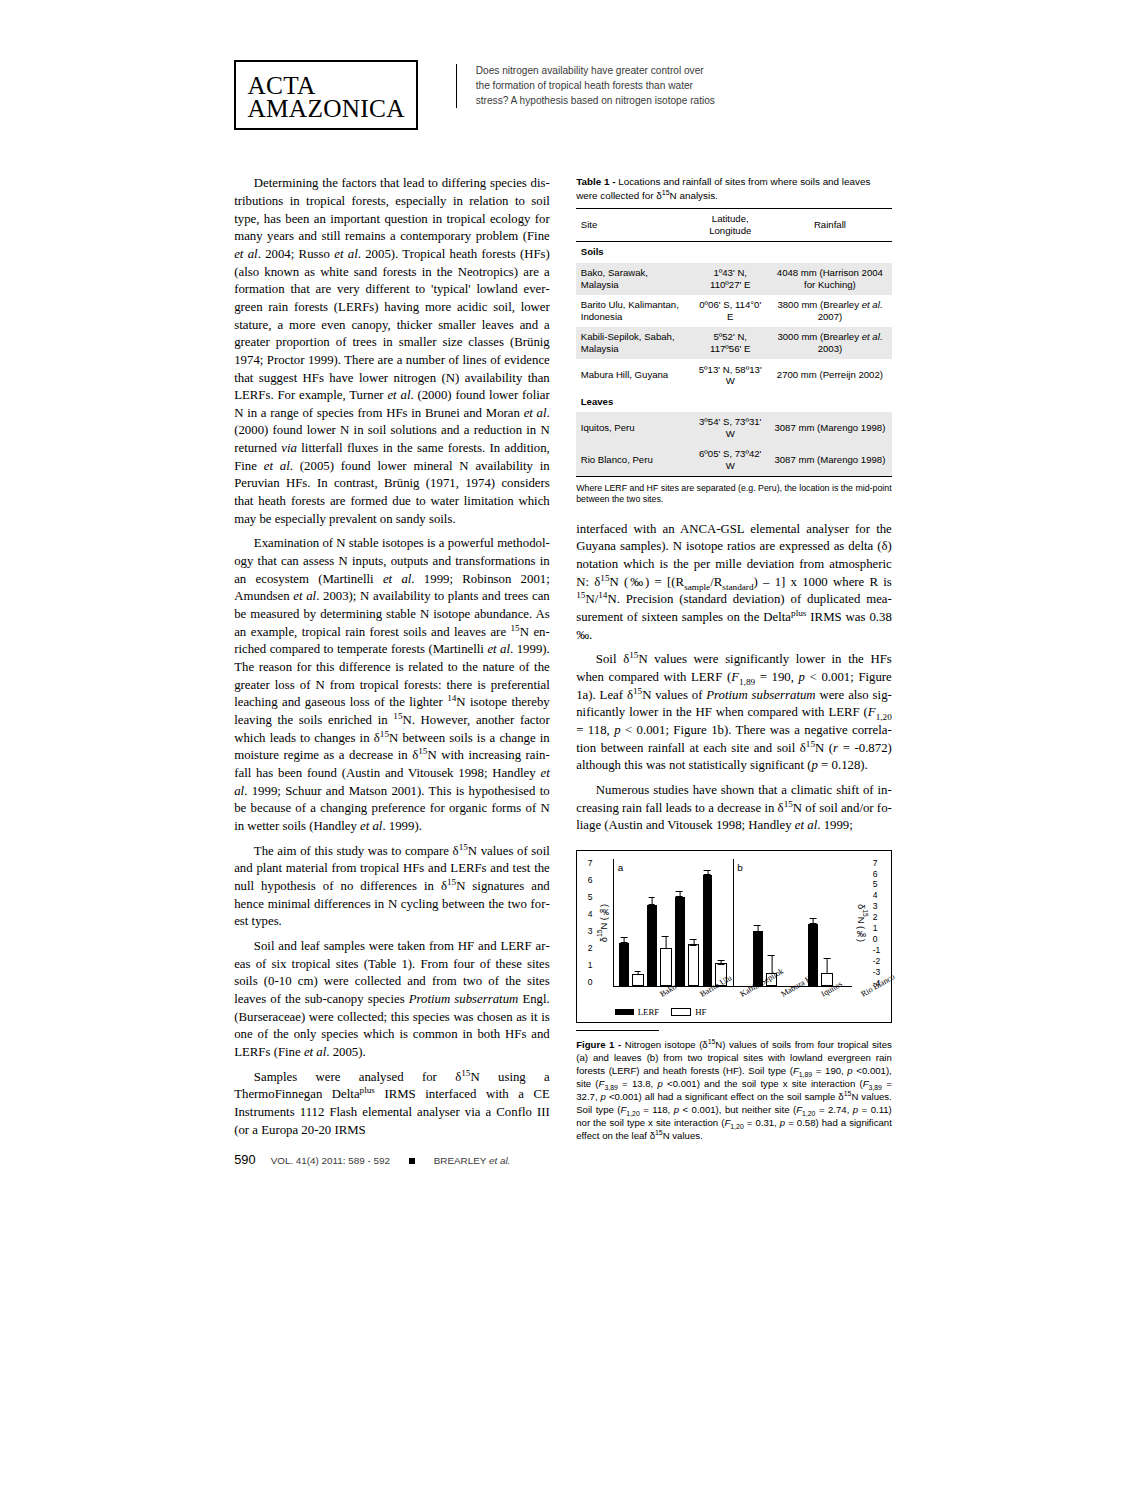ACTA AMAZONICA
Does nitrogen availability have greater control over
the formation of tropical heath forests than water
stress? A hypothesis based on nitrogen isotope ratios
Determining the factors that lead to differing species distributions in tropical forests, especially in relation to soil type, has been an important question in tropical ecology for many years and still remains a contemporary problem (Fine et al. 2004; Russo et al. 2005). Tropical heath forests (HFs) (also known as white sand forests in the Neotropics) are a formation that are very different to 'typical' lowland evergreen rain forests (LERFs) having more acidic soil, lower stature, a more even canopy, thicker smaller leaves and a greater proportion of trees in smaller size classes (Brünig 1974; Proctor 1999). There are a number of lines of evidence that suggest HFs have lower nitrogen (N) availability than LERFs. For example, Turner et al. (2000) found lower foliar N in a range of species from HFs in Brunei and Moran et al. (2000) found lower N in soil solutions and a reduction in N returned via litterfall fluxes in the same forests. In addition, Fine et al. (2005) found lower mineral N availability in Peruvian HFs. In contrast, Brünig (1971, 1974) considers that heath forests are formed due to water limitation which may be especially prevalent on sandy soils.
Examination of N stable isotopes is a powerful methodology that can assess N inputs, outputs and transformations in an ecosystem (Martinelli et al. 1999; Robinson 2001; Amundsen et al. 2003); N availability to plants and trees can be measured by determining stable N isotope abundance. As an example, tropical rain forest soils and leaves are 15N enriched compared to temperate forests (Martinelli et al. 1999). The reason for this difference is related to the nature of the greater loss of N from tropical forests: there is preferential leaching and gaseous loss of the lighter 14N isotope thereby leaving the soils enriched in 15N. However, another factor which leads to changes in δ15N between soils is a change in moisture regime as a decrease in δ15N with increasing rainfall has been found (Austin and Vitousek 1998; Handley et al. 1999; Schuur and Matson 2001). This is hypothesised to be because of a changing preference for organic forms of N in wetter soils (Handley et al. 1999).
The aim of this study was to compare δ15N values of soil and plant material from tropical HFs and LERFs and test the null hypothesis of no differences in δ15N signatures and hence minimal differences in N cycling between the two forest types.
Soil and leaf samples were taken from HF and LERF areas of six tropical sites (Table 1). From four of these sites soils (0-10 cm) were collected and from two of the sites leaves of the sub-canopy species Protium subserratum Engl. (Burseraceae) were collected; this species was chosen as it is one of the only species which is common in both HFs and LERFs (Fine et al. 2005).
Samples were analysed for δ15N using a ThermoFinnegan Deltaplus IRMS interfaced with a CE Instruments 1112 Flash elemental analyser via a Conflo III (or a Europa 20-20 IRMS
Table 1 - Locations and rainfall of sites from where soils and leaves were collected for δ15N analysis.
| Site | Latitude, Longitude | Rainfall |
| --- | --- | --- |
| Soils |
| Bako, Sarawak, Malaysia | 1º43' N, 110º27' E | 4048 mm (Harrison 2004 for Kuching) |
| Barito Ulu, Kalimantan, Indonesia | 0º06' S, 114°0' E | 3800 mm (Brearley et al . 2007) |
| Kabili-Sepilok, Sabah, Malaysia | 5º52' N, 117º56' E | 3000 mm (Brearley et al . 2003) |
| Mabura Hill, Guyana | 5º13' N, 58º13' W | 2700 mm (Perreijn 2002) |
| Leaves |
| Iquitos, Peru | 3º54' S, 73º31' W | 3087 mm (Marengo 1998) |
| Rio Blanco, Peru | 6º05' S, 73º42' W | 3087 mm (Marengo 1998) |
Where LERF and HF sites are separated (e.g. Peru), the location is the mid-point between the two sites.
interfaced with an ANCA-GSL elemental analyser for the Guyana samples). N isotope ratios are expressed as delta (δ) notation which is the per mille deviation from atmospheric N: δ15N (‰) = [(Rsample/Rstandard) – 1] x 1000 where R is 15N/14N. Precision (standard deviation) of duplicated measurement of sixteen samples on the Deltaplus IRMS was 0.38 ‰.
Soil δ15N values were significantly lower in the HFs when compared with LERF (F1,89 = 190, p < 0.001; Figure 1a). Leaf δ15N values of Protium subserratum were also significantly lower in the HF when compared with LERF (F1,20 = 118, p < 0.001; Figure 1b). There was a negative correlation between rainfall at each site and soil δ15N (r = -0.872) although this was not statistically significant (p = 0.128).
Numerous studies have shown that a climatic shift of increasing rain fall leads to a decrease in δ15N of soil and/or foliage (Austin and Vitousek 1998; Handley et al. 1999;
76543210
δ15N (‰)
a
b
δ15N (‰)
76543210-1-2-3-4
Bako Barito Ulu Kabili-Sepilok Mabura Hill Iquitos Rio Blanco
LERF HF
Figure 1 - Nitrogen isotope (δ15N) values of soils from four tropical sites (a) and leaves (b) from two tropical sites with lowland evergreen rain forests (LERF) and heath forests (HF). Soil type (F1,89 = 190, p <0.001), site (F3,89 = 13.8, p <0.001) and the soil type x site interaction (F3,89 = 32.7, p <0.001) all had a significant effect on the soil sample δ15N values. Soil type (F1,20 = 118, p < 0.001), but neither site (F1,20 = 2.74, p = 0.11) nor the soil type x site interaction (F1,20 = 0.31, p = 0.58) had a significant effect on the leaf δ15N values.
590 VOL. 41(4) 2011: 589 - 592 BREARLEY et al.